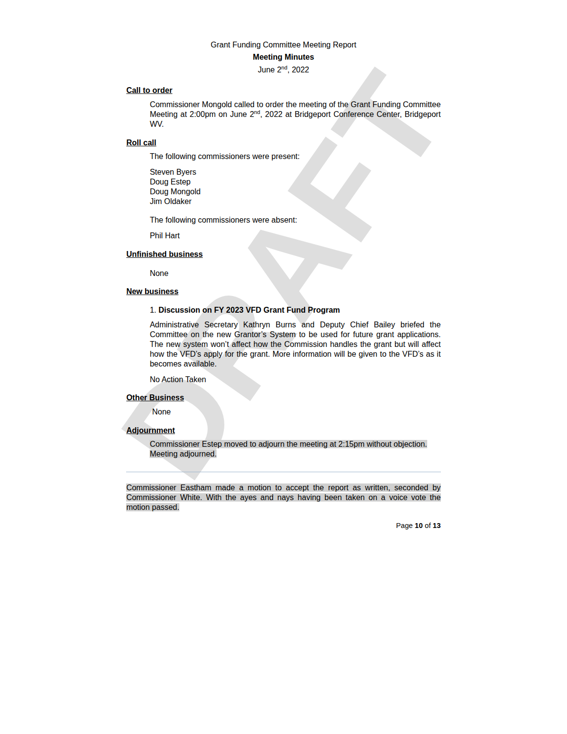DRAFT
Grant Funding Committee Meeting Report
Meeting Minutes
June 2nd, 2022
Call to order
Commissioner Mongold called to order the meeting of the Grant Funding Committee Meeting at 2:00pm on June 2nd, 2022 at Bridgeport Conference Center, Bridgeport WV.
Roll call
The following commissioners were present:
Steven Byers
Doug Estep
Doug Mongold
Jim Oldaker
The following commissioners were absent:
Phil Hart
Unfinished business
None
New business
1. Discussion on FY 2023 VFD Grant Fund Program
Administrative Secretary Kathryn Burns and Deputy Chief Bailey briefed the Committee on the new Grantor’s System to be used for future grant applications. The new system won’t affect how the Commission handles the grant but will affect how the VFD’s apply for the grant. More information will be given to the VFD’s as it becomes available.
No Action Taken
Other Business
None
Adjournment
Commissioner Estep moved to adjourn the meeting at 2:15pm without objection. Meeting adjourned.
Commissioner Eastham made a motion to accept the report as written, seconded by Commissioner White. With the ayes and nays having been taken on a voice vote the motion passed.
Page 10 of 13